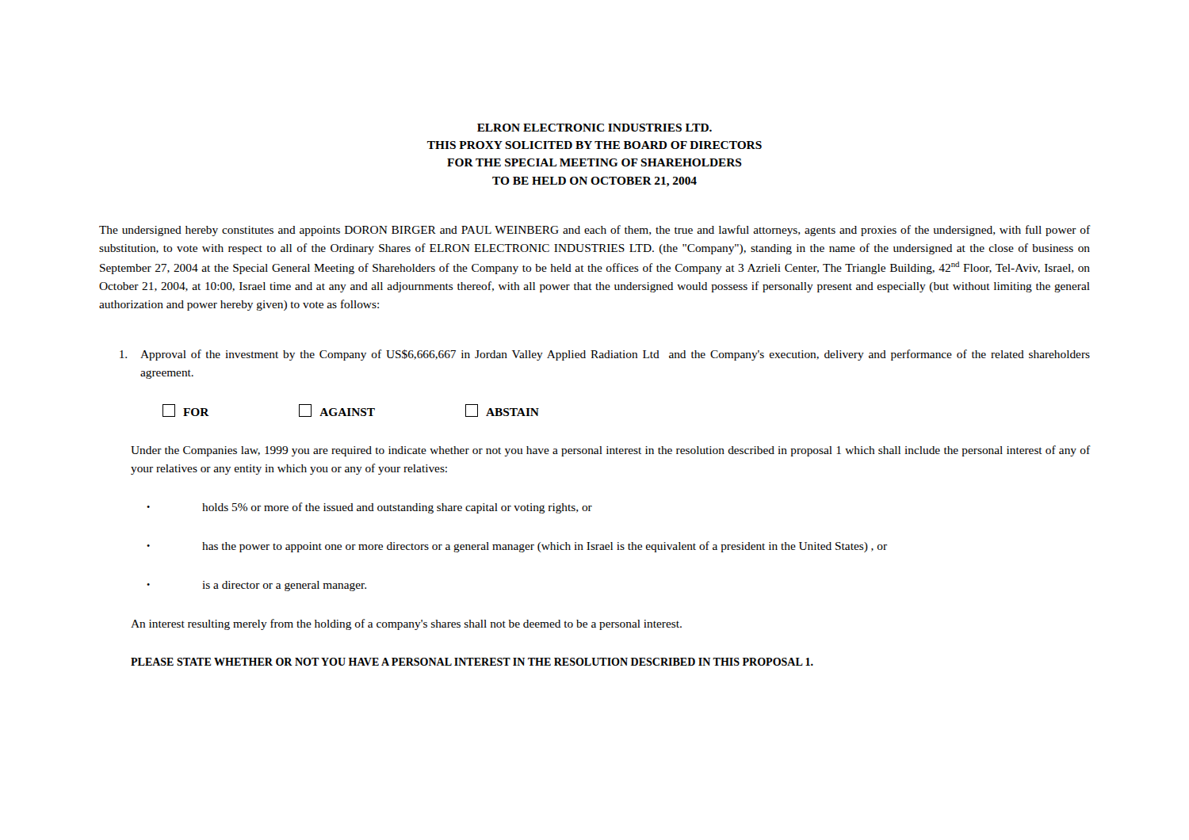ELRON ELECTRONIC INDUSTRIES LTD.
THIS PROXY SOLICITED BY THE BOARD OF DIRECTORS
FOR THE SPECIAL MEETING OF SHAREHOLDERS
TO BE HELD ON OCTOBER 21, 2004
The undersigned hereby constitutes and appoints DORON BIRGER and PAUL WEINBERG and each of them, the true and lawful attorneys, agents and proxies of the undersigned, with full power of substitution, to vote with respect to all of the Ordinary Shares of ELRON ELECTRONIC INDUSTRIES LTD. (the "Company"), standing in the name of the undersigned at the close of business on September 27, 2004 at the Special General Meeting of Shareholders of the Company to be held at the offices of the Company at 3 Azrieli Center, The Triangle Building, 42nd Floor, Tel-Aviv, Israel, on October 21, 2004, at 10:00, Israel time and at any and all adjournments thereof, with all power that the undersigned would possess if personally present and especially (but without limiting the general authorization and power hereby given) to vote as follows:
Approval of the investment by the Company of US$6,666,667 in Jordan Valley Applied Radiation Ltd and the Company's execution, delivery and performance of the related shareholders agreement.
FOR AGAINST ABSTAIN
Under the Companies law, 1999 you are required to indicate whether or not you have a personal interest in the resolution described in proposal 1 which shall include the personal interest of any of your relatives or any entity in which you or any of your relatives:
holds 5% or more of the issued and outstanding share capital or voting rights, or
has the power to appoint one or more directors or a general manager (which in Israel is the equivalent of a president in the United States) , or
is a director or a general manager.
An interest resulting merely from the holding of a company's shares shall not be deemed to be a personal interest.
PLEASE STATE WHETHER OR NOT YOU HAVE A PERSONAL INTEREST IN THE RESOLUTION DESCRIBED IN THIS PROPOSAL 1.